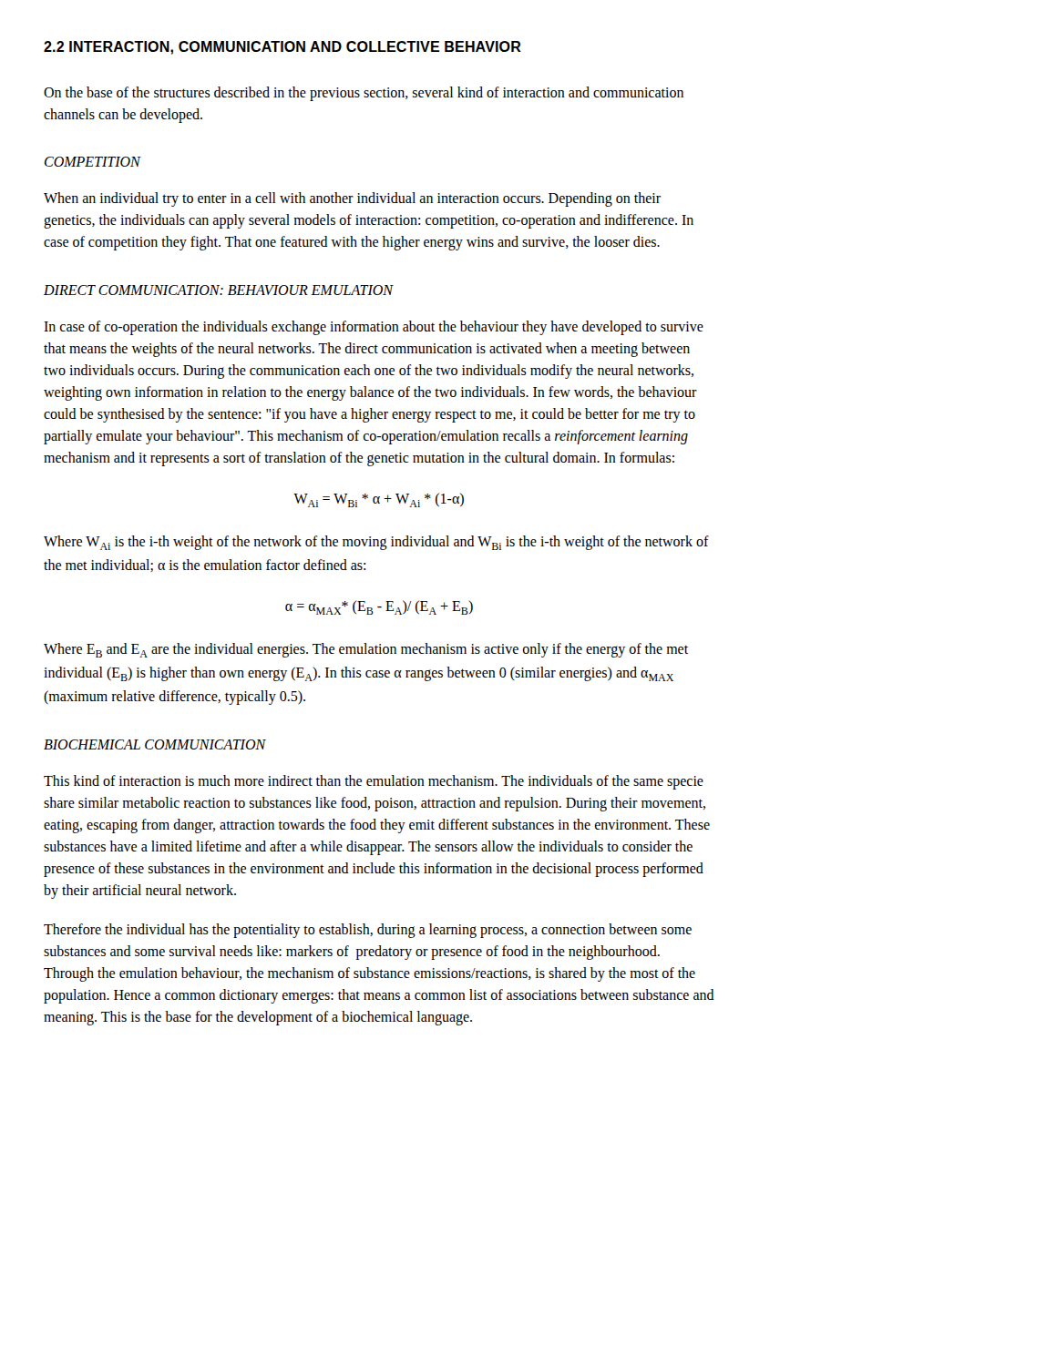2.2 INTERACTION, COMMUNICATION AND COLLECTIVE BEHAVIOR
On the base of the structures described in the previous section, several kind of interaction and communication channels can be developed.
COMPETITION
When an individual try to enter in a cell with another individual an interaction occurs. Depending on their genetics, the individuals can apply several models of interaction: competition, co-operation and indifference. In case of competition they fight. That one featured with the higher energy wins and survive, the looser dies.
DIRECT COMMUNICATION: BEHAVIOUR EMULATION
In case of co-operation the individuals exchange information about the behaviour they have developed to survive that means the weights of the neural networks. The direct communication is activated when a meeting between two individuals occurs. During the communication each one of the two individuals modify the neural networks, weighting own information in relation to the energy balance of the two individuals. In few words, the behaviour could be synthesised by the sentence: "if you have a higher energy respect to me, it could be better for me try to partially emulate your behaviour". This mechanism of co-operation/emulation recalls a reinforcement learning mechanism and it represents a sort of translation of the genetic mutation in the cultural domain. In formulas:
WAi = WBi * α + WAi * (1-α)
Where WAi is the i-th weight of the network of the moving individual and WBi is the i-th weight of the network of the met individual; α is the emulation factor defined as:
α = αMAX* (EB - EA)/ (EA + EB)
Where EB and EA are the individual energies. The emulation mechanism is active only if the energy of the met individual (EB) is higher than own energy (EA). In this case α ranges between 0 (similar energies) and αMAX (maximum relative difference, typically 0.5).
BIOCHEMICAL COMMUNICATION
This kind of interaction is much more indirect than the emulation mechanism. The individuals of the same specie share similar metabolic reaction to substances like food, poison, attraction and repulsion. During their movement, eating, escaping from danger, attraction towards the food they emit different substances in the environment. These substances have a limited lifetime and after a while disappear. The sensors allow the individuals to consider the presence of these substances in the environment and include this information in the decisional process performed by their artificial neural network.
Therefore the individual has the potentiality to establish, during a learning process, a connection between some substances and some survival needs like: markers of predatory or presence of food in the neighbourhood. Through the emulation behaviour, the mechanism of substance emissions/reactions, is shared by the most of the population. Hence a common dictionary emerges: that means a common list of associations between substance and meaning. This is the base for the development of a biochemical language.